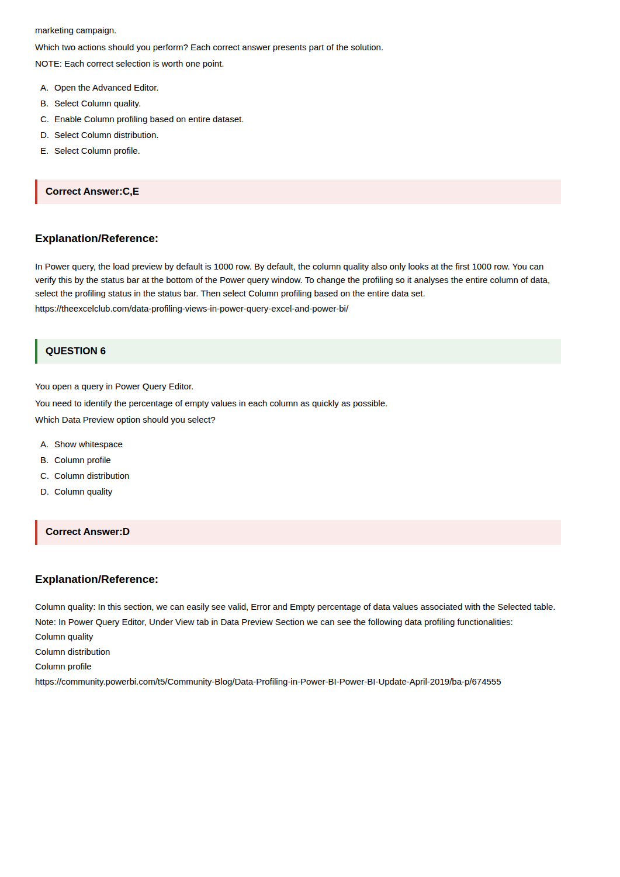marketing campaign.
Which two actions should you perform? Each correct answer presents part of the solution.
NOTE: Each correct selection is worth one point.
A. Open the Advanced Editor.
B. Select Column quality.
C. Enable Column profiling based on entire dataset.
D. Select Column distribution.
E. Select Column profile.
Correct Answer:C,E
Explanation/Reference:
In Power query, the load preview by default is 1000 row. By default, the column quality also only looks at the first 1000 row. You can verify this by the status bar at the bottom of the Power query window. To change the profiling so it analyses the entire column of data, select the profiling status in the status bar. Then select Column profiling based on the entire data set.
https://theexcelclub.com/data-profiling-views-in-power-query-excel-and-power-bi/
QUESTION 6
You open a query in Power Query Editor.
You need to identify the percentage of empty values in each column as quickly as possible.
Which Data Preview option should you select?
A. Show whitespace
B. Column profile
C. Column distribution
D. Column quality
Correct Answer:D
Explanation/Reference:
Column quality: In this section, we can easily see valid, Error and Empty percentage of data values associated with the Selected table.
Note: In Power Query Editor, Under View tab in Data Preview Section we can see the following data profiling functionalities:
Column quality
Column distribution
Column profile
https://community.powerbi.com/t5/Community-Blog/Data-Profiling-in-Power-BI-Power-BI-Update-April-2019/ba-p/674555